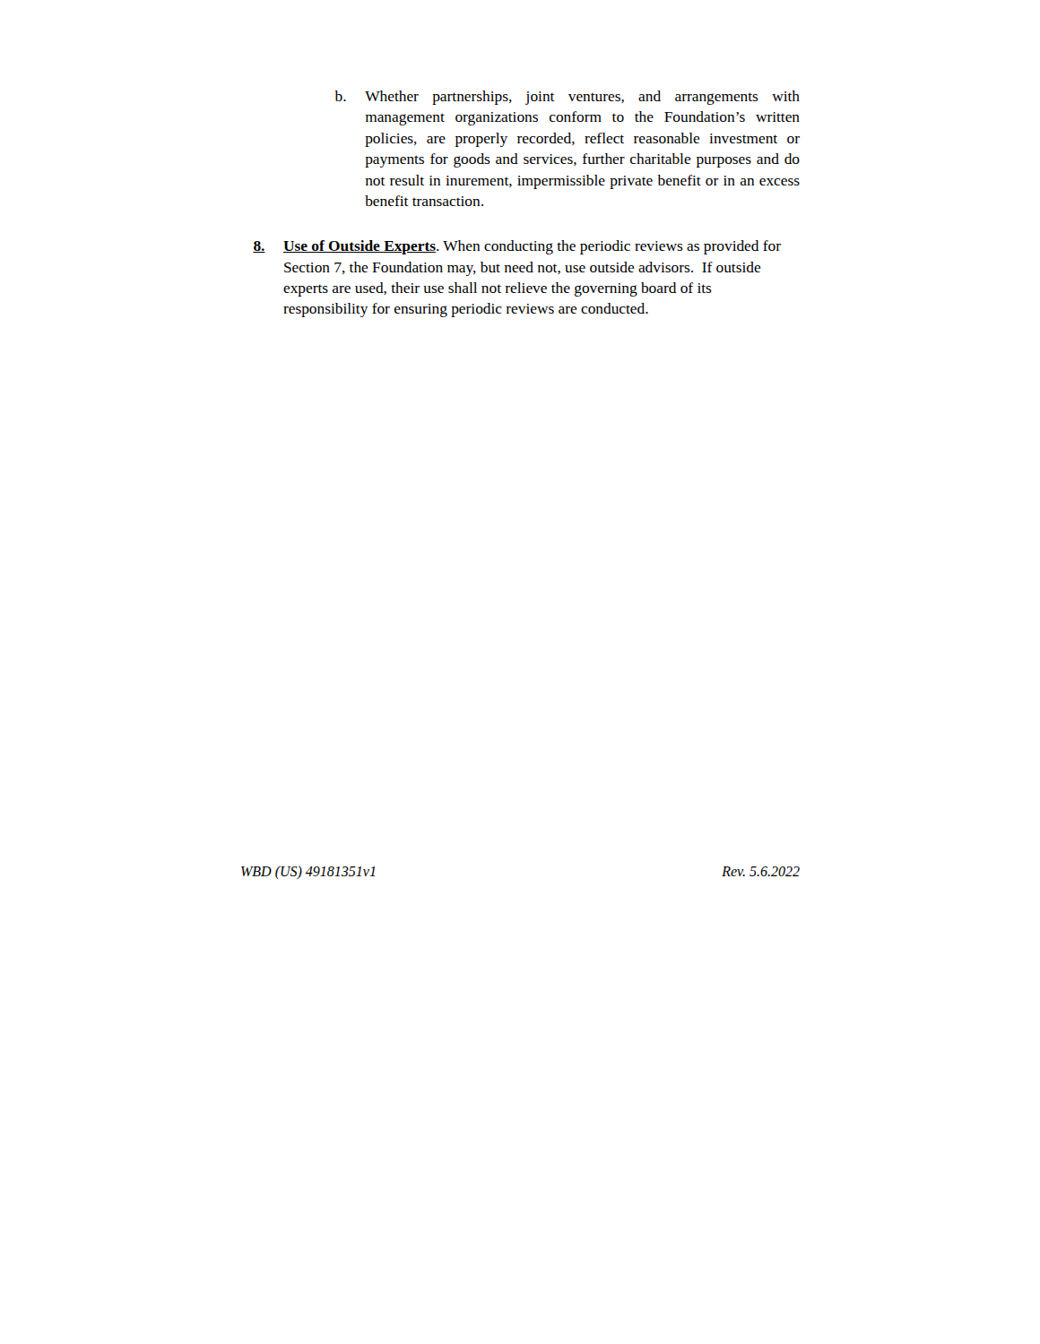b.
Whether partnerships, joint ventures, and arrangements with management organizations conform to the Foundation’s written policies, are properly recorded, reflect reasonable investment or payments for goods and services, further charitable purposes and do not result in inurement, impermissible private benefit or in an excess benefit transaction.
8.
Use of Outside Experts. When conducting the periodic reviews as provided for Section 7, the Foundation may, but need not, use outside advisors. If outside experts are used, their use shall not relieve the governing board of its responsibility for ensuring periodic reviews are conducted.
WBD (US) 49181351v1
Rev. 5.6.2022